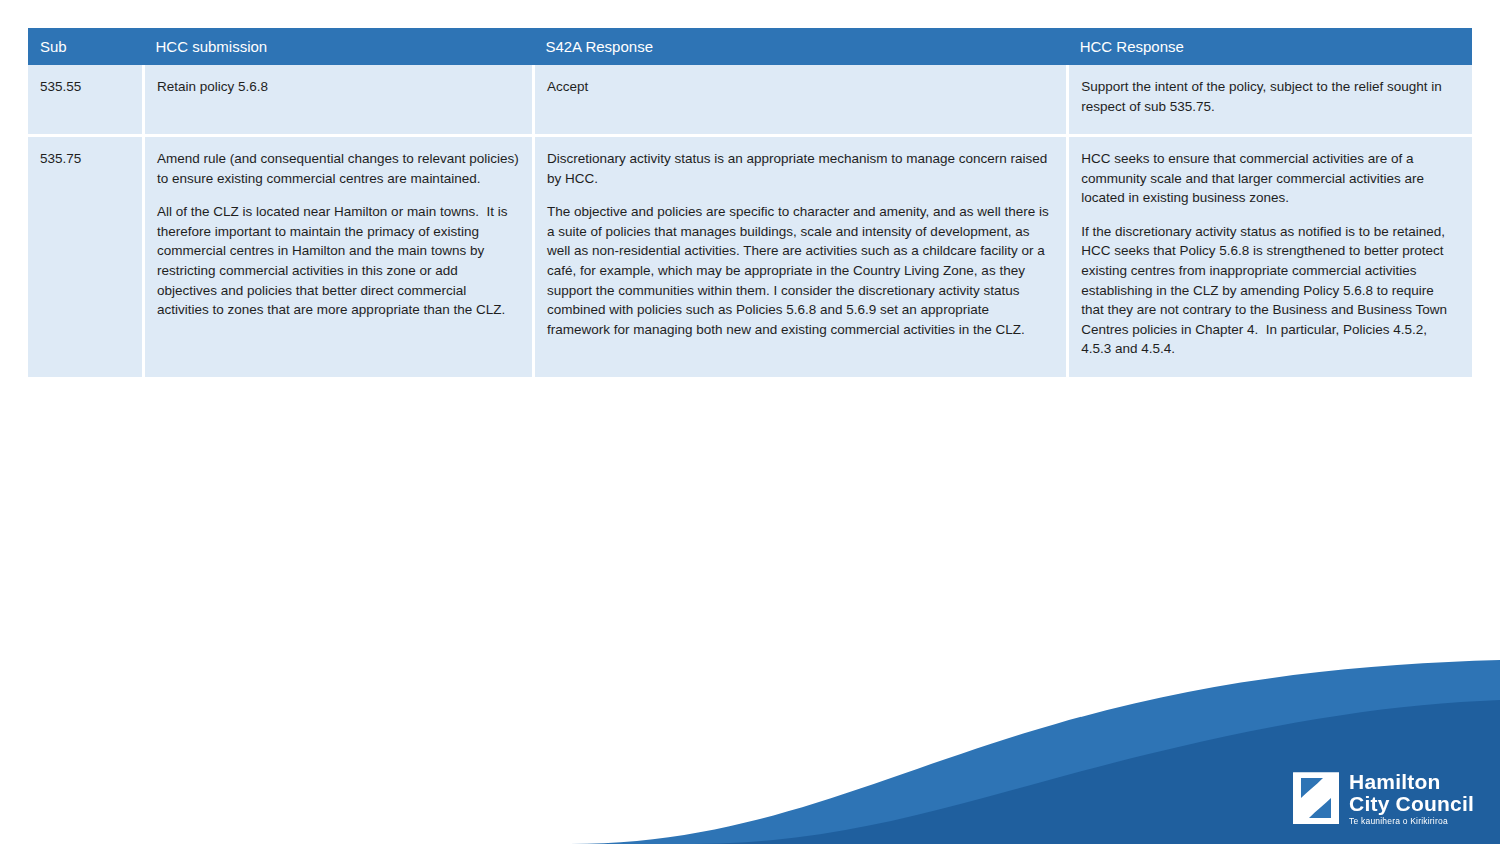| Sub | HCC submission | S42A Response | HCC Response |
| --- | --- | --- | --- |
| 535.55 | Retain policy 5.6.8 | Accept | Support the intent of the policy, subject to the relief sought in respect of sub 535.75. |
| 535.75 | Amend rule (and consequential changes to relevant policies) to ensure existing commercial centres are maintained. All of the CLZ is located near Hamilton or main towns. It is therefore important to maintain the primacy of existing commercial centres in Hamilton and the main towns by restricting commercial activities in this zone or add objectives and policies that better direct commercial activities to zones that are more appropriate than the CLZ. | Discretionary activity status is an appropriate mechanism to manage concern raised by HCC. The objective and policies are specific to character and amenity, and as well there is a suite of policies that manages buildings, scale and intensity of development, as well as non-residential activities. There are activities such as a childcare facility or a café, for example, which may be appropriate in the Country Living Zone, as they support the communities within them. I consider the discretionary activity status combined with policies such as Policies 5.6.8 and 5.6.9 set an appropriate framework for managing both new and existing commercial activities in the CLZ. | HCC seeks to ensure that commercial activities are of a community scale and that larger commercial activities are located in existing business zones. If the discretionary activity status as notified is to be retained, HCC seeks that Policy 5.6.8 is strengthened to better protect existing centres from inappropriate commercial activities establishing in the CLZ by amending Policy 5.6.8 to require that they are not contrary to the Business and Business Town Centres policies in Chapter 4. In particular, Policies 4.5.2, 4.5.3 and 4.5.4. |
Hamilton City Council Te kaunihera o Kirikiriroa